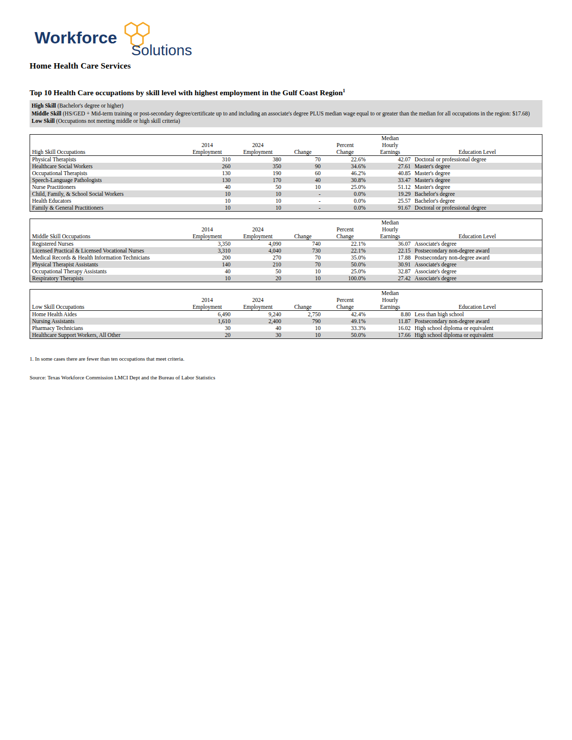Workforce Solutions
Home Health Care Services
Top 10 Health Care occupations by skill level with highest employment in the Gulf Coast Region1
High Skill (Bachelor's degree or higher)
Middle Skill (HS/GED + Mid-term training or post-secondary degree/certificate up to and including an associate's degree PLUS median wage equal to or greater than the median for all occupations in the region: $17.68)
Low Skill (Occupations not meeting middle or high skill criteria)
| | | | | | Median | |
| --- | --- | --- | --- | --- | --- | --- |
| | 2014 | 2024 | | Percent | Hourly | |
| High Skill Occupations | Employment | Employment | Change | Change | Earnings | Education Level |
| Physical Therapists | 310 | 380 | 70 | 22.6% | 42.07 | Doctoral or professional degree |
| Healthcare Social Workers | 260 | 350 | 90 | 34.6% | 27.61 | Master's degree |
| Occupational Therapists | 130 | 190 | 60 | 46.2% | 40.85 | Master's degree |
| Speech-Language Pathologists | 130 | 170 | 40 | 30.8% | 33.47 | Master's degree |
| Nurse Practitioners | 40 | 50 | 10 | 25.0% | 51.12 | Master's degree |
| Child, Family, & School Social Workers | 10 | 10 | - | 0.0% | 19.29 | Bachelor's degree |
| Health Educators | 10 | 10 | - | 0.0% | 25.57 | Bachelor's degree |
| Family & General Practitioners | 10 | 10 | - | 0.0% | 91.67 | Doctoral or professional degree |
| | | | | | Median | |
| --- | --- | --- | --- | --- | --- | --- |
| | 2014 | 2024 | | Percent | Hourly | |
| Middle Skill Occupations | Employment | Employment | Change | Change | Earnings | Education Level |
| Registered Nurses | 3,350 | 4,090 | 740 | 22.1% | 36.07 | Associate's degree |
| Licensed Practical & Licensed Vocational Nurses | 3,310 | 4,040 | 730 | 22.1% | 22.15 | Postsecondary non-degree award |
| Medical Records & Health Information Technicians | 200 | 270 | 70 | 35.0% | 17.88 | Postsecondary non-degree award |
| Physical Therapist Assistants | 140 | 210 | 70 | 50.0% | 30.91 | Associate's degree |
| Occupational Therapy Assistants | 40 | 50 | 10 | 25.0% | 32.87 | Associate's degree |
| Respiratory Therapists | 10 | 20 | 10 | 100.0% | 27.42 | Associate's degree |
| | | | | | Median | |
| --- | --- | --- | --- | --- | --- | --- |
| | 2014 | 2024 | | Percent | Hourly | |
| Low Skill Occupations | Employment | Employment | Change | Change | Earnings | Education Level |
| Home Health Aides | 6,490 | 9,240 | 2,750 | 42.4% | 8.80 | Less than high school |
| Nursing Assistants | 1,610 | 2,400 | 790 | 49.1% | 11.87 | Postsecondary non-degree award |
| Pharmacy Technicians | 30 | 40 | 10 | 33.3% | 16.02 | High school diploma or equivalent |
| Healthcare Support Workers, All Other | 20 | 30 | 10 | 50.0% | 17.66 | High school diploma or equivalent |
1. In some cases there are fewer than ten occupations that meet criteria.
Source: Texas Workforce Commission LMCI Dept and the Bureau of Labor Statistics